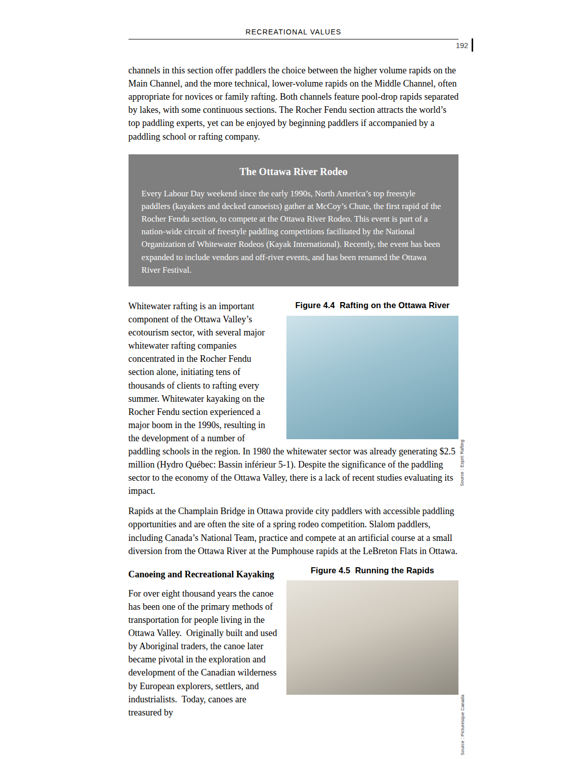RECREATIONAL VALUES
192
channels in this section offer paddlers the choice between the higher volume rapids on the Main Channel, and the more technical, lower-volume rapids on the Middle Channel, often appropriate for novices or family rafting. Both channels feature pool-drop rapids separated by lakes, with some continuous sections. The Rocher Fendu section attracts the world’s top paddling experts, yet can be enjoyed by beginning paddlers if accompanied by a paddling school or rafting company.
The Ottawa River Rodeo
Every Labour Day weekend since the early 1990s, North America’s top freestyle paddlers (kayakers and decked canoeists) gather at McCoy’s Chute, the first rapid of the Rocher Fendu section, to compete at the Ottawa River Rodeo. This event is part of a nation-wide circuit of freestyle paddling competitions facilitated by the National Organization of Whitewater Rodeos (Kayak International). Recently, the event has been expanded to include vendors and off-river events, and has been renamed the Ottawa River Festival.
Figure 4.4 Rafting on the Ottawa River
Source : Esprit Rafting
Whitewater rafting is an important component of the Ottawa Valley’s ecotourism sector, with several major whitewater rafting companies concentrated in the Rocher Fendu section alone, initiating tens of thousands of clients to rafting every summer. Whitewater kayaking on the Rocher Fendu section experienced a major boom in the 1990s, resulting in the development of a number of paddling schools in the region. In 1980 the whitewater sector was already generating $2.5 million (Hydro Québec: Bassin inférieur 5-1). Despite the significance of the paddling sector to the economy of the Ottawa Valley, there is a lack of recent studies evaluating its impact.
Rapids at the Champlain Bridge in Ottawa provide city paddlers with accessible paddling opportunities and are often the site of a spring rodeo competition. Slalom paddlers, including Canada’s National Team, practice and compete at an artificial course at a small diversion from the Ottawa River at the Pumphouse rapids at the LeBreton Flats in Ottawa.
Figure 4.5 Running the Rapids
Source : Picturesque Canada
Canoeing and Recreational Kayaking
For over eight thousand years the canoe has been one of the primary methods of transportation for people living in the Ottawa Valley. Originally built and used by Aboriginal traders, the canoe later became pivotal in the exploration and development of the Canadian wilderness by European explorers, settlers, and industrialists. Today, canoes are treasured by